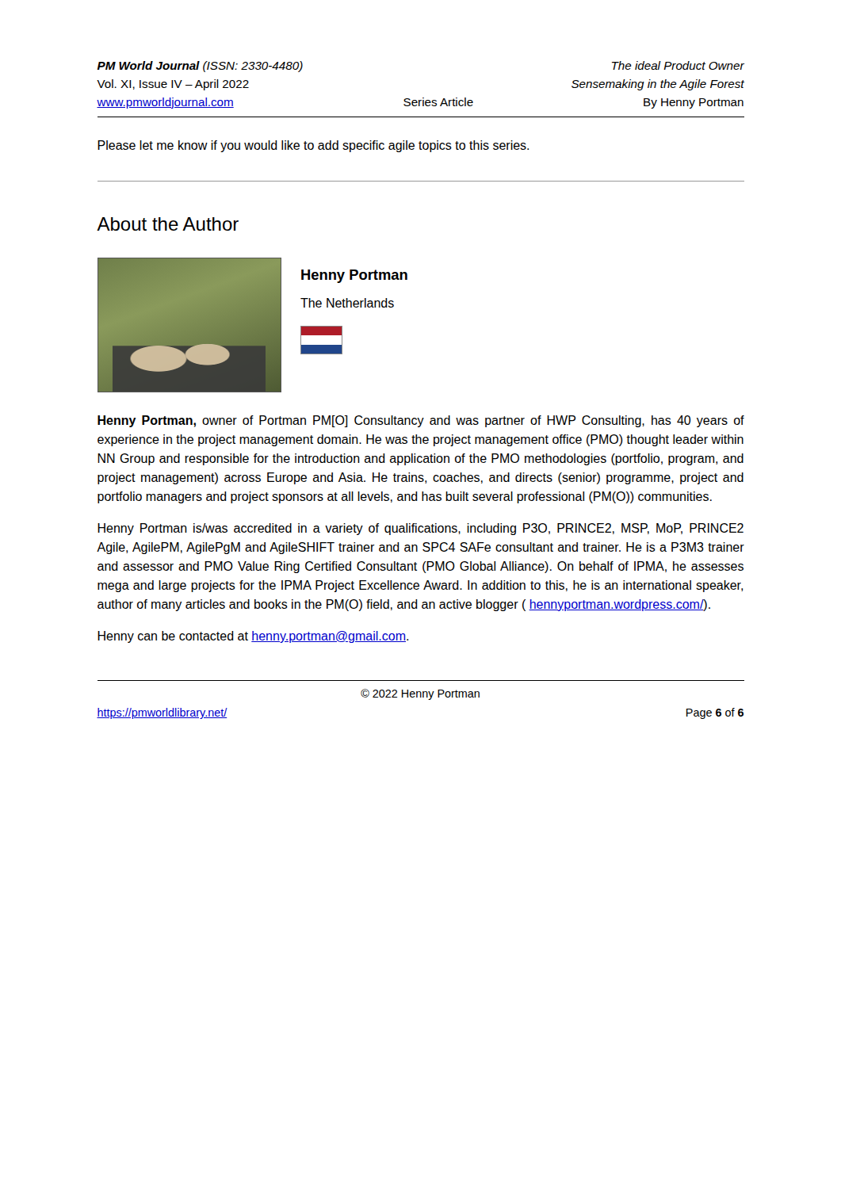PM World Journal (ISSN: 2330-4480)
The ideal Product Owner
Vol. XI, Issue IV – April 2022
Sensemaking in the Agile Forest
www.pmworldjournal.com
Series Article
By Henny Portman
Please let me know if you would like to add specific agile topics to this series.
About the Author
Henny Portman
The Netherlands
Henny Portman, owner of Portman PM[O] Consultancy and was partner of HWP Consulting, has 40 years of experience in the project management domain. He was the project management office (PMO) thought leader within NN Group and responsible for the introduction and application of the PMO methodologies (portfolio, program, and project management) across Europe and Asia. He trains, coaches, and directs (senior) programme, project and portfolio managers and project sponsors at all levels, and has built several professional (PM(O)) communities.
Henny Portman is/was accredited in a variety of qualifications, including P3O, PRINCE2, MSP, MoP, PRINCE2 Agile, AgilePM, AgilePgM and AgileSHIFT trainer and an SPC4 SAFe consultant and trainer. He is a P3M3 trainer and assessor and PMO Value Ring Certified Consultant (PMO Global Alliance). On behalf of IPMA, he assesses mega and large projects for the IPMA Project Excellence Award. In addition to this, he is an international speaker, author of many articles and books in the PM(O) field, and an active blogger ( hennyportman.wordpress.com/).
Henny can be contacted at henny.portman@gmail.com.
© 2022 Henny Portman
https://pmworldlibrary.net/
Page 6 of 6